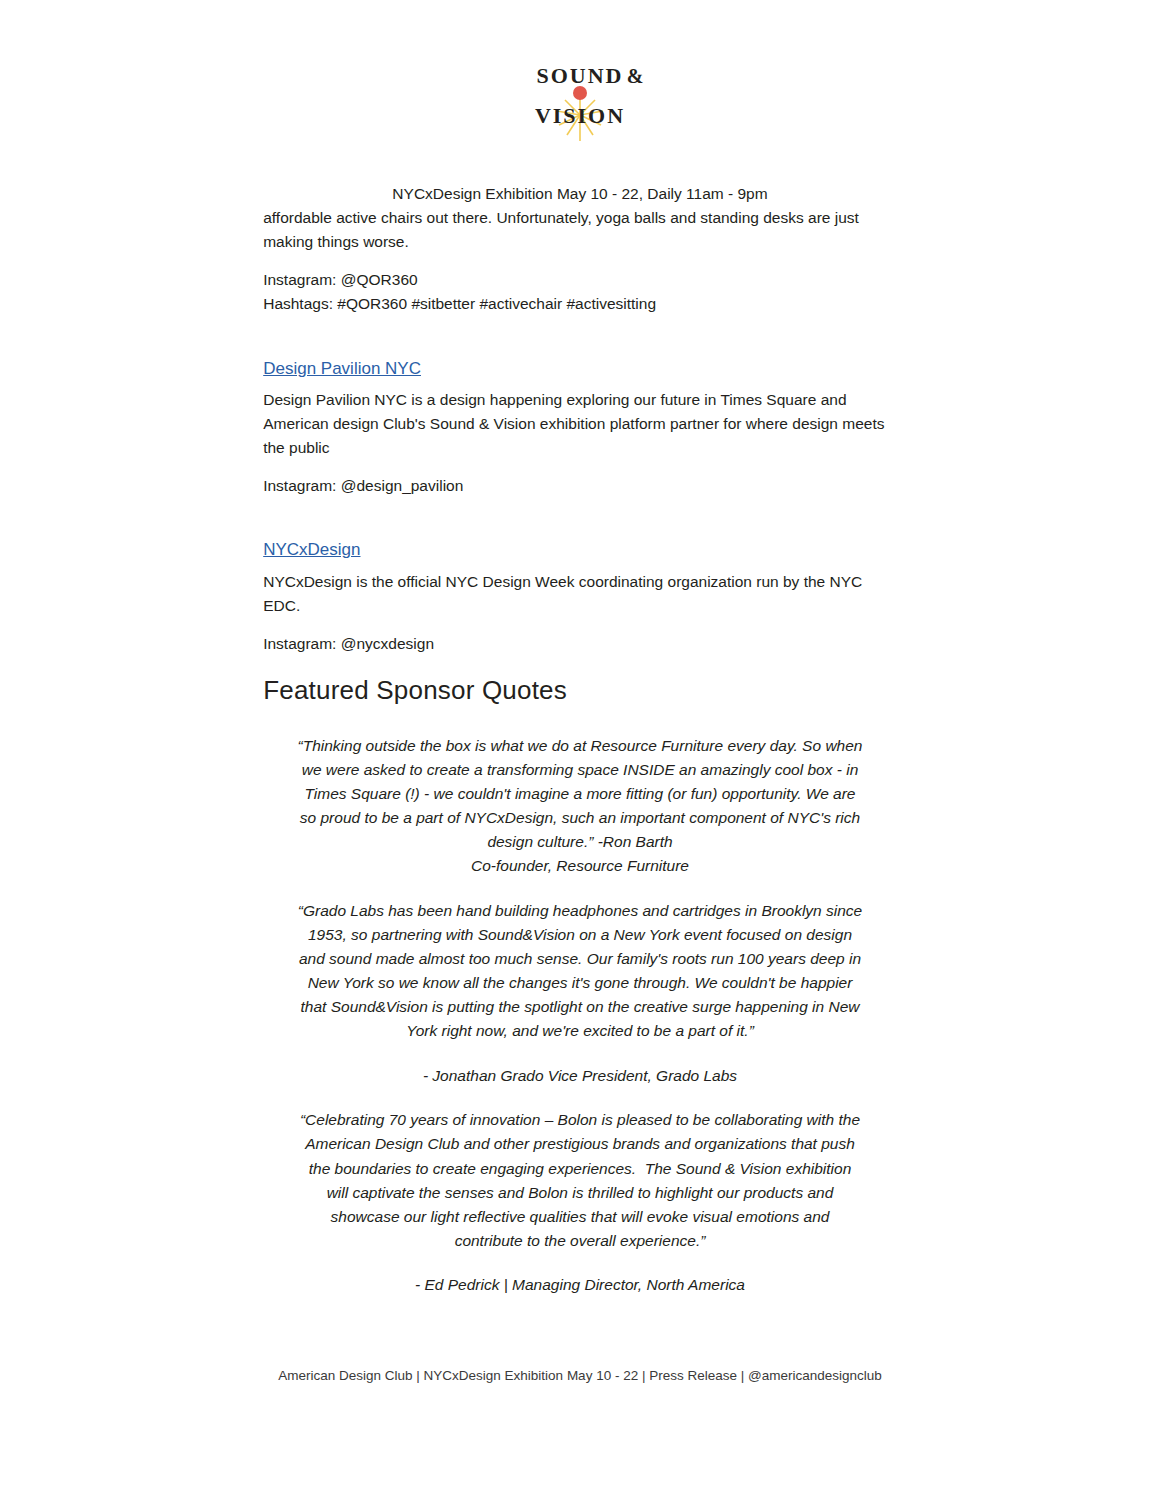Sound & Vision SOUND & VISION
NYCxDesign Exhibition May 10 - 22, Daily 11am - 9pm
affordable active chairs out there. Unfortunately, yoga balls and standing desks are just making things worse.
Instagram: @QOR360
Hashtags: #QOR360 #sitbetter #activechair #activesitting
Design Pavilion NYC
Design Pavilion NYC is a design happening exploring our future in Times Square and American design Club's Sound & Vision exhibition platform partner for where design meets the public
Instagram: @design_pavilion
NYCxDesign
NYCxDesign is the official NYC Design Week coordinating organization run by the NYC EDC.
Instagram: @nycxdesign
Featured Sponsor Quotes
“Thinking outside the box is what we do at Resource Furniture every day. So when we were asked to create a transforming space INSIDE an amazingly cool box - in Times Square (!) - we couldn't imagine a more fitting (or fun) opportunity. We are so proud to be a part of NYCxDesign, such an important component of NYC's rich design culture.” -Ron Barth
Co-founder, Resource Furniture
“Grado Labs has been hand building headphones and cartridges in Brooklyn since 1953, so partnering with Sound&Vision on a New York event focused on design and sound made almost too much sense. Our family's roots run 100 years deep in New York so we know all the changes it's gone through. We couldn't be happier that Sound&Vision is putting the spotlight on the creative surge happening in New York right now, and we're excited to be a part of it.”
- Jonathan Grado Vice President, Grado Labs
“Celebrating 70 years of innovation – Bolon is pleased to be collaborating with the American Design Club and other prestigious brands and organizations that push the boundaries to create engaging experiences. The Sound & Vision exhibition will captivate the senses and Bolon is thrilled to highlight our products and showcase our light reflective qualities that will evoke visual emotions and contribute to the overall experience.”
- Ed Pedrick | Managing Director, North America
American Design Club | NYCxDesign Exhibition May 10 - 22 | Press Release | @americandesignclub